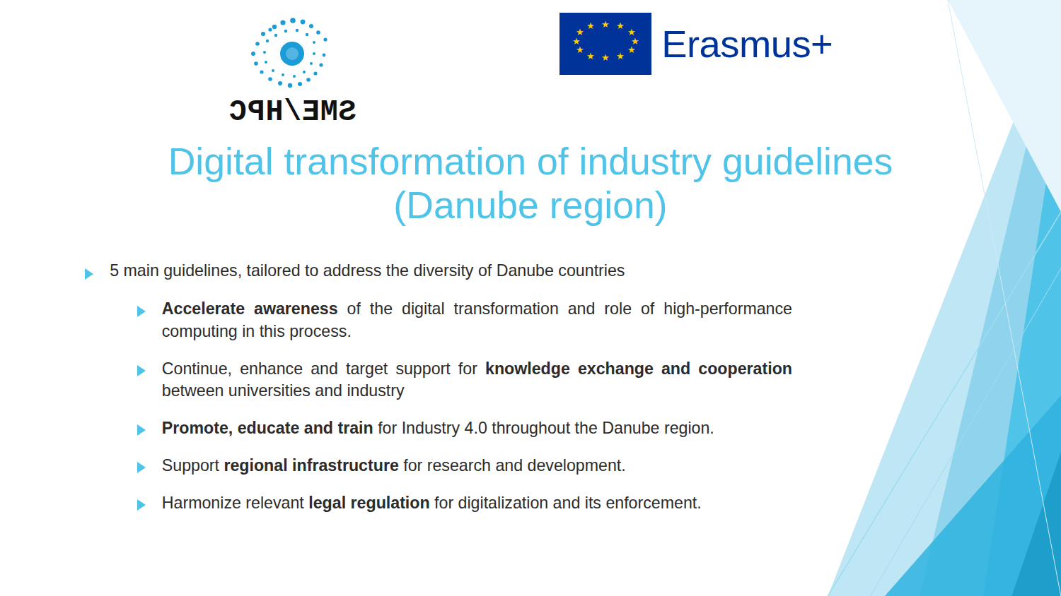SME/HPC
★ ★ ★ ★ ★ ★ ★ ★ ★ ★ ★ ★
Erasmus+
Digital transformation of industry guidelines
(Danube region)
5 main guidelines, tailored to address the diversity of Danube countries
Accelerate awareness of the digital transformation and role of high-performance computing in this process.
Continue, enhance and target support for knowledge exchange and cooperation between universities and industry
Promote, educate and train for Industry 4.0 throughout the Danube region.
Support regional infrastructure for research and development.
Harmonize relevant legal regulation for digitalization and its enforcement.